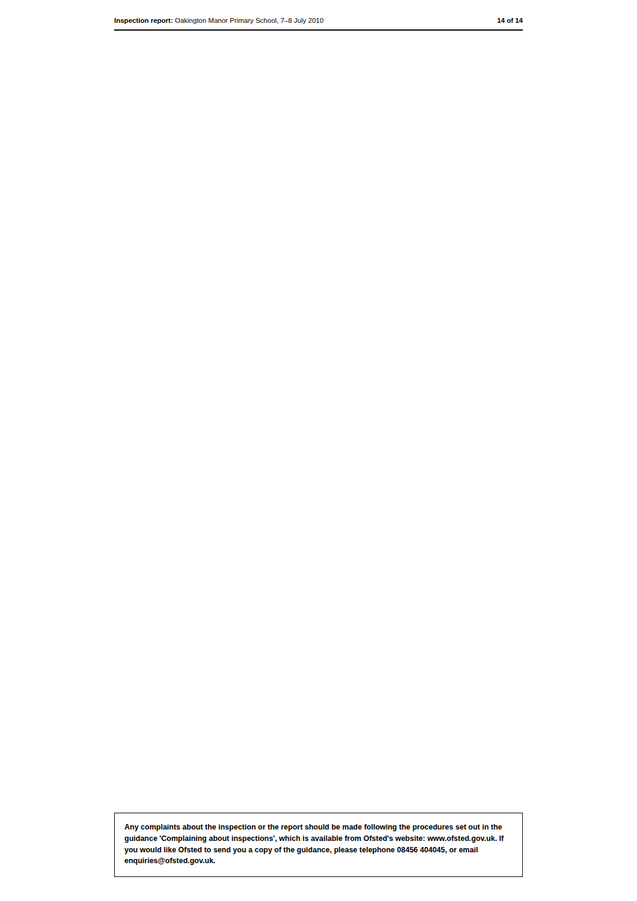Inspection report: Oakington Manor Primary School, 7–8 July 2010
14 of 14
Any complaints about the inspection or the report should be made following the procedures set out in the guidance 'Complaining about inspections', which is available from Ofsted's website: www.ofsted.gov.uk. If you would like Ofsted to send you a copy of the guidance, please telephone 08456 404045, or email enquiries@ofsted.gov.uk.